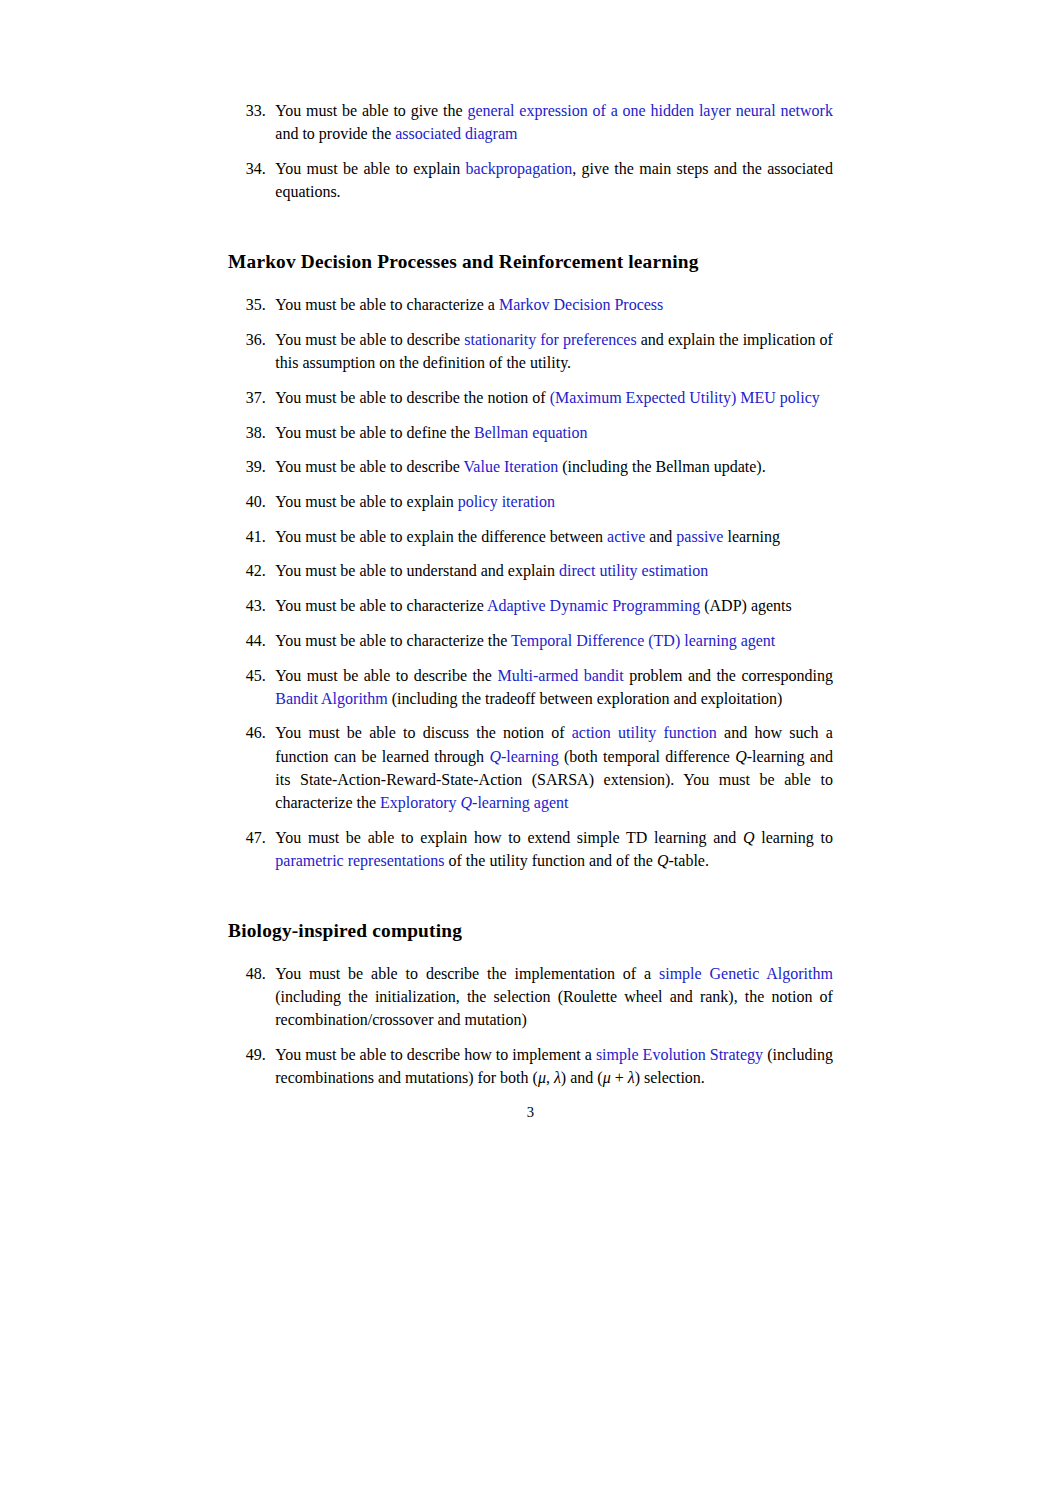You must be able to give the general expression of a one hidden layer neural network and to provide the associated diagram
You must be able to explain backpropagation, give the main steps and the associated equations.
Markov Decision Processes and Reinforcement learning
You must be able to characterize a Markov Decision Process
You must be able to describe stationarity for preferences and explain the implication of this assumption on the definition of the utility.
You must be able to describe the notion of (Maximum Expected Utility) MEU policy
You must be able to define the Bellman equation
You must be able to describe Value Iteration (including the Bellman update).
You must be able to explain policy iteration
You must be able to explain the difference between active and passive learning
You must be able to understand and explain direct utility estimation
You must be able to characterize Adaptive Dynamic Programming (ADP) agents
You must be able to characterize the Temporal Difference (TD) learning agent
You must be able to describe the Multi-armed bandit problem and the corresponding Bandit Algorithm (including the tradeoff between exploration and exploitation)
You must be able to discuss the notion of action utility function and how such a function can be learned through Q-learning (both temporal difference Q-learning and its State-Action-Reward-State-Action (SARSA) extension). You must be able to characterize the Exploratory Q-learning agent
You must be able to explain how to extend simple TD learning and Q learning to parametric representations of the utility function and of the Q-table.
Biology-inspired computing
You must be able to describe the implementation of a simple Genetic Algorithm (including the initialization, the selection (Roulette wheel and rank), the notion of recombination/crossover and mutation)
You must be able to describe how to implement a simple Evolution Strategy (including recombinations and mutations) for both (μ, λ) and (μ + λ) selection.
3